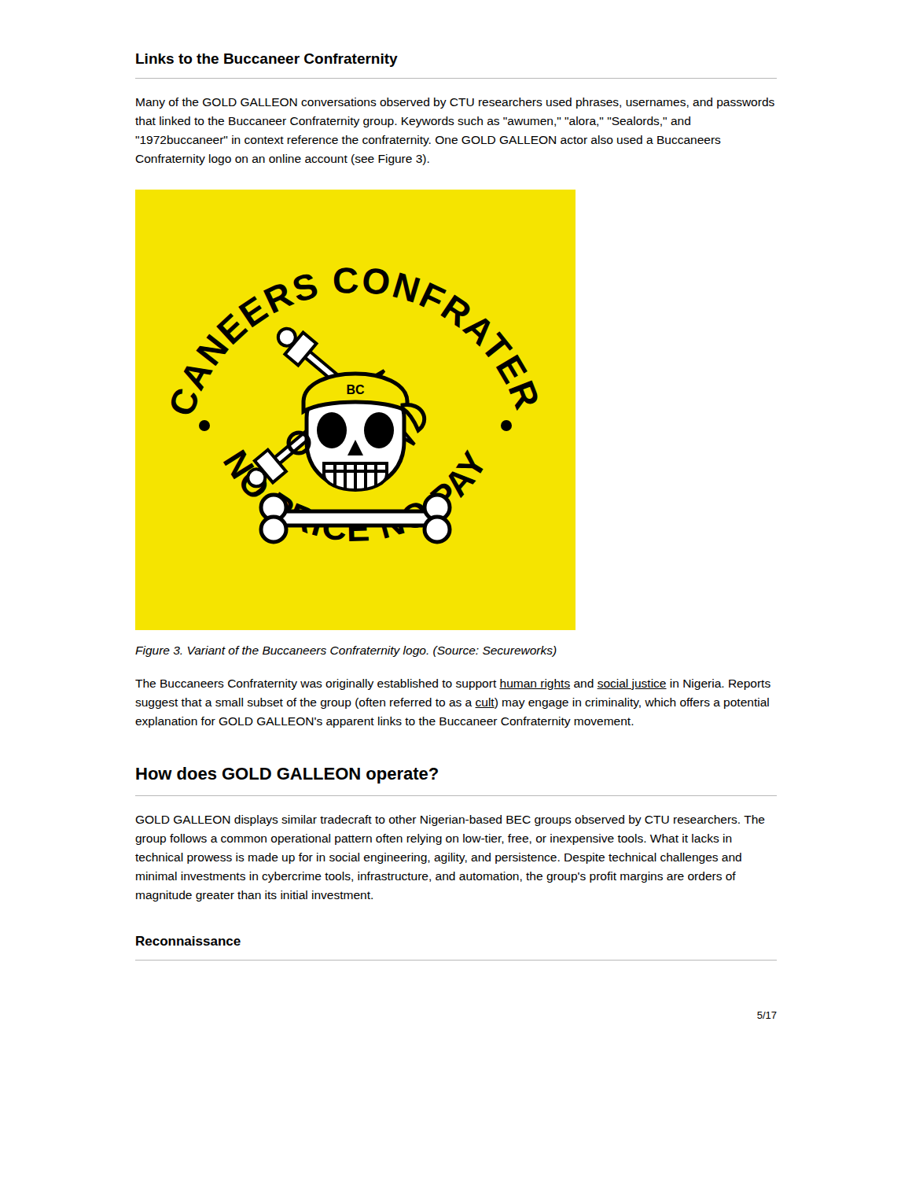Links to the Buccaneer Confraternity
Many of the GOLD GALLEON conversations observed by CTU researchers used phrases, usernames, and passwords that linked to the Buccaneer Confraternity group. Keywords such as "awumen," "alora," "Sealords," and "1972buccaneer" in context reference the confraternity. One GOLD GALLEON actor also used a Buccaneers Confraternity logo on an online account (see Figure 3).
BUCCANEERS CONFRATERNITY NO PRICE NO PAY BC
Figure 3. Variant of the Buccaneers Confraternity logo. (Source: Secureworks)
The Buccaneers Confraternity was originally established to support human rights and social justice in Nigeria. Reports suggest that a small subset of the group (often referred to as a cult) may engage in criminality, which offers a potential explanation for GOLD GALLEON's apparent links to the Buccaneer Confraternity movement.
How does GOLD GALLEON operate?
GOLD GALLEON displays similar tradecraft to other Nigerian-based BEC groups observed by CTU researchers. The group follows a common operational pattern often relying on low-tier, free, or inexpensive tools. What it lacks in technical prowess is made up for in social engineering, agility, and persistence. Despite technical challenges and minimal investments in cybercrime tools, infrastructure, and automation, the group's profit margins are orders of magnitude greater than its initial investment.
Reconnaissance
5/17